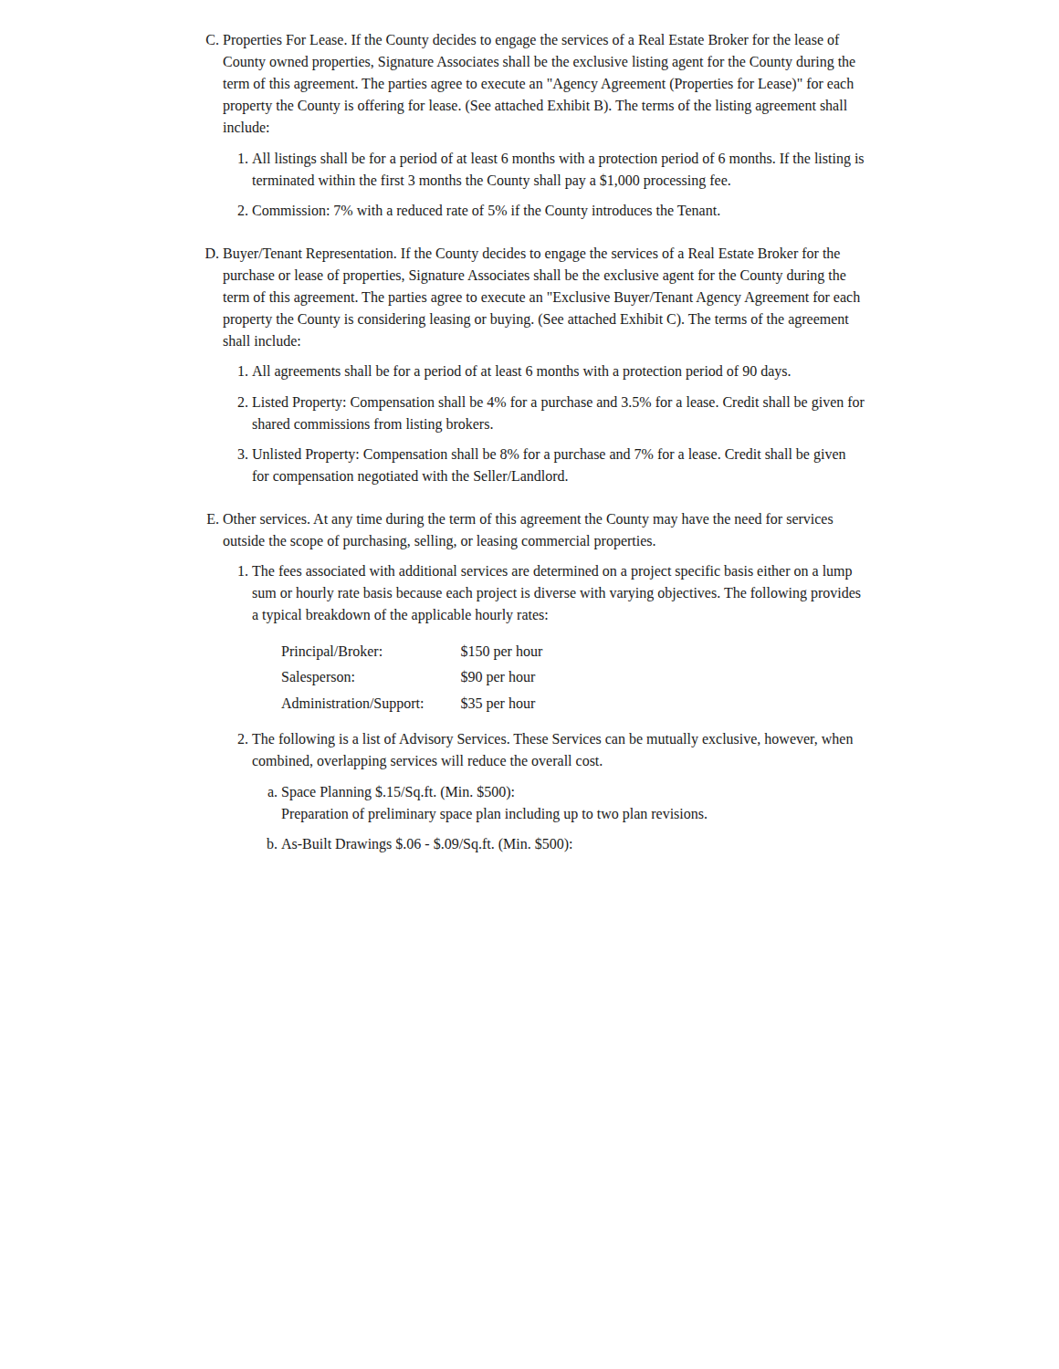Properties For Lease. If the County decides to engage the services of a Real Estate Broker for the lease of County owned properties, Signature Associates shall be the exclusive listing agent for the County during the term of this agreement. The parties agree to execute an "Agency Agreement (Properties for Lease)" for each property the County is offering for lease. (See attached Exhibit B). The terms of the listing agreement shall include:
All listings shall be for a period of at least 6 months with a protection period of 6 months. If the listing is terminated within the first 3 months the County shall pay a $1,000 processing fee.
Commission: 7% with a reduced rate of 5% if the County introduces the Tenant.
Buyer/Tenant Representation. If the County decides to engage the services of a Real Estate Broker for the purchase or lease of properties, Signature Associates shall be the exclusive agent for the County during the term of this agreement. The parties agree to execute an "Exclusive Buyer/Tenant Agency Agreement for each property the County is considering leasing or buying. (See attached Exhibit C). The terms of the agreement shall include:
All agreements shall be for a period of at least 6 months with a protection period of 90 days.
Listed Property: Compensation shall be 4% for a purchase and 3.5% for a lease. Credit shall be given for shared commissions from listing brokers.
Unlisted Property: Compensation shall be 8% for a purchase and 7% for a lease. Credit shall be given for compensation negotiated with the Seller/Landlord.
Other services. At any time during the term of this agreement the County may have the need for services outside the scope of purchasing, selling, or leasing commercial properties.
The fees associated with additional services are determined on a project specific basis either on a lump sum or hourly rate basis because each project is diverse with varying objectives. The following provides a typical breakdown of the applicable hourly rates:
| Principal/Broker: | $150 per hour |
| Salesperson: | $90 per hour |
| Administration/Support: | $35 per hour |
The following is a list of Advisory Services. These Services can be mutually exclusive, however, when combined, overlapping services will reduce the overall cost.
Space Planning $.15/Sq.ft. (Min. $500):
Preparation of preliminary space plan including up to two plan revisions.
As-Built Drawings $.06 - $.09/Sq.ft. (Min. $500):